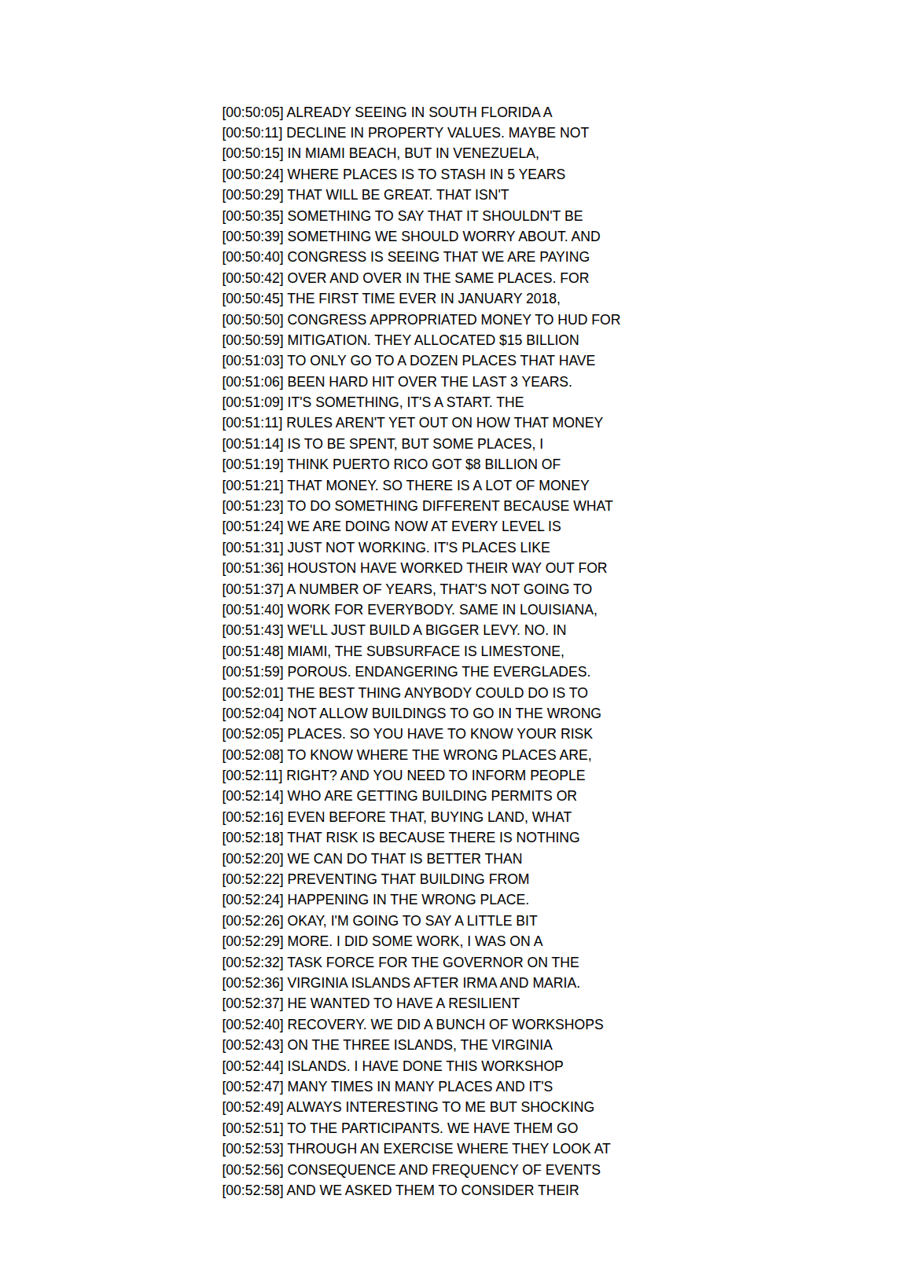[00:50:05] ALREADY SEEING IN SOUTH FLORIDA A
[00:50:11] DECLINE IN PROPERTY VALUES. MAYBE NOT
[00:50:15] IN MIAMI BEACH, BUT IN VENEZUELA,
[00:50:24] WHERE PLACES IS TO STASH IN 5 YEARS
[00:50:29] THAT WILL BE GREAT. THAT ISN'T
[00:50:35] SOMETHING TO SAY THAT IT SHOULDN'T BE
[00:50:39] SOMETHING WE SHOULD WORRY ABOUT. AND
[00:50:40] CONGRESS IS SEEING THAT WE ARE PAYING
[00:50:42] OVER AND OVER IN THE SAME PLACES. FOR
[00:50:45] THE FIRST TIME EVER IN JANUARY 2018,
[00:50:50] CONGRESS APPROPRIATED MONEY TO HUD FOR
[00:50:59] MITIGATION. THEY ALLOCATED $15 BILLION
[00:51:03] TO ONLY GO TO A DOZEN PLACES THAT HAVE
[00:51:06] BEEN HARD HIT OVER THE LAST 3 YEARS.
[00:51:09] IT'S SOMETHING, IT'S A START. THE
[00:51:11] RULES AREN'T YET OUT ON HOW THAT MONEY
[00:51:14] IS TO BE SPENT, BUT SOME PLACES, I
[00:51:19] THINK PUERTO RICO GOT $8 BILLION OF
[00:51:21] THAT MONEY. SO THERE IS A LOT OF MONEY
[00:51:23] TO DO SOMETHING DIFFERENT BECAUSE WHAT
[00:51:24] WE ARE DOING NOW AT EVERY LEVEL IS
[00:51:31] JUST NOT WORKING. IT'S PLACES LIKE
[00:51:36] HOUSTON HAVE WORKED THEIR WAY OUT FOR
[00:51:37] A NUMBER OF YEARS, THAT'S NOT GOING TO
[00:51:40] WORK FOR EVERYBODY. SAME IN LOUISIANA,
[00:51:43] WE'LL JUST BUILD A BIGGER LEVY. NO. IN
[00:51:48] MIAMI, THE SUBSURFACE IS LIMESTONE,
[00:51:59] POROUS. ENDANGERING THE EVERGLADES.
[00:52:01] THE BEST THING ANYBODY COULD DO IS TO
[00:52:04] NOT ALLOW BUILDINGS TO GO IN THE WRONG
[00:52:05] PLACES. SO YOU HAVE TO KNOW YOUR RISK
[00:52:08] TO KNOW WHERE THE WRONG PLACES ARE,
[00:52:11] RIGHT? AND YOU NEED TO INFORM PEOPLE
[00:52:14] WHO ARE GETTING BUILDING PERMITS OR
[00:52:16] EVEN BEFORE THAT, BUYING LAND, WHAT
[00:52:18] THAT RISK IS BECAUSE THERE IS NOTHING
[00:52:20] WE CAN DO THAT IS BETTER THAN
[00:52:22] PREVENTING THAT BUILDING FROM
[00:52:24] HAPPENING IN THE WRONG PLACE.
[00:52:26] OKAY, I'M GOING TO SAY A LITTLE BIT
[00:52:29] MORE. I DID SOME WORK, I WAS ON A
[00:52:32] TASK FORCE FOR THE GOVERNOR ON THE
[00:52:36] VIRGINIA ISLANDS AFTER IRMA AND MARIA.
[00:52:37] HE WANTED TO HAVE A RESILIENT
[00:52:40] RECOVERY. WE DID A BUNCH OF WORKSHOPS
[00:52:43] ON THE THREE ISLANDS, THE VIRGINIA
[00:52:44] ISLANDS. I HAVE DONE THIS WORKSHOP
[00:52:47] MANY TIMES IN MANY PLACES AND IT'S
[00:52:49] ALWAYS INTERESTING TO ME BUT SHOCKING
[00:52:51] TO THE PARTICIPANTS. WE HAVE THEM GO
[00:52:53] THROUGH AN EXERCISE WHERE THEY LOOK AT
[00:52:56] CONSEQUENCE AND FREQUENCY OF EVENTS
[00:52:58] AND WE ASKED THEM TO CONSIDER THEIR